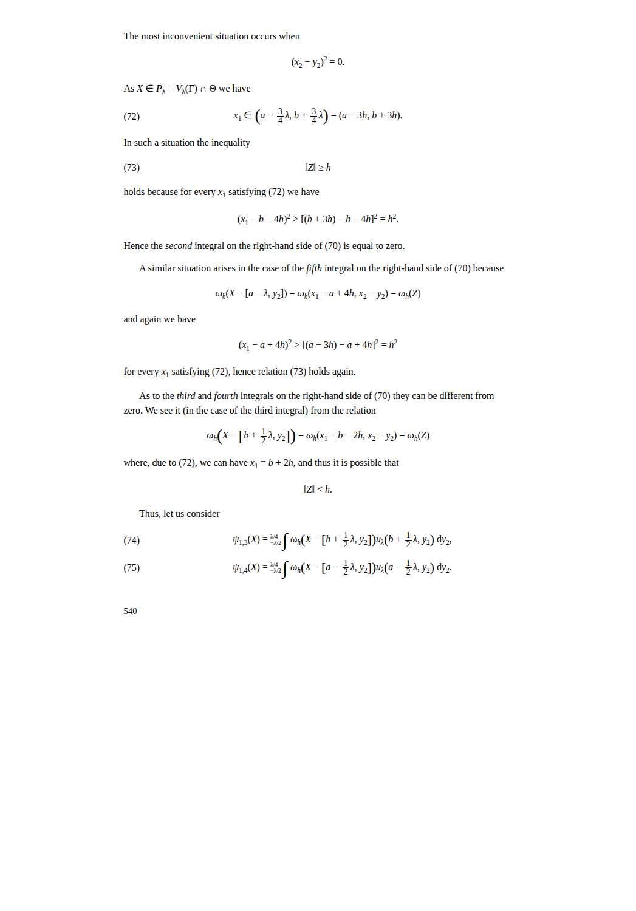The most inconvenient situation occurs when
(x2 − y2)2 = 0.
As X ∈ Pλ = Vλ(Γ) ∩ Θ we have
(72)
x1 ∈ (a − 34 λ, b + 34 λ) = (a − 3h, b + 3h).
In such a situation the inequality
(73)
‖Z‖ ≥ h
holds because for every x1 satisfying (72) we have
(x1 − b − 4h)2 > [(b + 3h) − b − 4h]2 = h2.
Hence the second integral on the right-hand side of (70) is equal to zero.
A similar situation arises in the case of the fifth integral on the right-hand side of (70) because
ωh(X − [a − λ, y2]) = ωh(x1 − a + 4h, x2 − y2) = ωh(Z)
and again we have
(x1 − a + 4h)2 > [(a − 3h) − a + 4h]2 = h2
for every x1 satisfying (72), hence relation (73) holds again.
As to the third and fourth integrals on the right-hand side of (70) they can be different from zero. We see it (in the case of the third integral) from the relation
ωh(X − [b + 12 λ, y2]) = ωh(x1 − b − 2h, x2 − y2) = ωh(Z)
where, due to (72), we can have x1 = b + 2h, and thus it is possible that
‖Z‖ < h.
Thus, let us consider
(74)
ψ1,3(X) = λ/4−λ/2∫ωh(X − [b + 12 λ, y2]) uλ(b + 12 λ, y2) dy2,
(75)
ψ1,4(X) = λ/4−λ/2∫ωh(X − [a − 12 λ, y2]) uλ(a − 12 λ, y2) dy2.
540